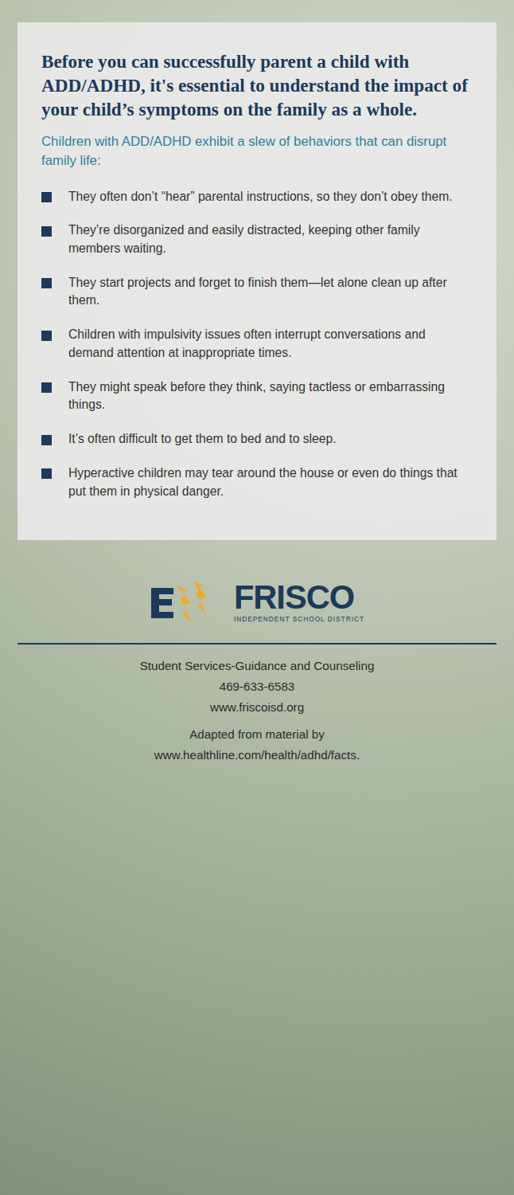Before you can successfully parent a child with ADD/ADHD, it's essential to understand the impact of your child’s symptoms on the family as a whole.
Children with ADD/ADHD exhibit a slew of behaviors that can disrupt family life:
They often don’t “hear” parental instructions, so they don’t obey them.
They’re disorganized and easily distracted, keeping other family members waiting.
They start projects and forget to finish them—let alone clean up after them.
Children with impulsivity issues often interrupt conversations and demand attention at inappropriate times.
They might speak before they think, saying tactless or embarrassing things.
It’s often difficult to get them to bed and to sleep.
Hyperactive children may tear around the house or even do things that put them in physical danger.
FRISCO INDEPENDENT SCHOOL DISTRICT
Student Services-Guidance and Counseling
469-633-6583
www.friscoisd.org
Adapted from material by
www.healthline.com/health/adhd/facts.